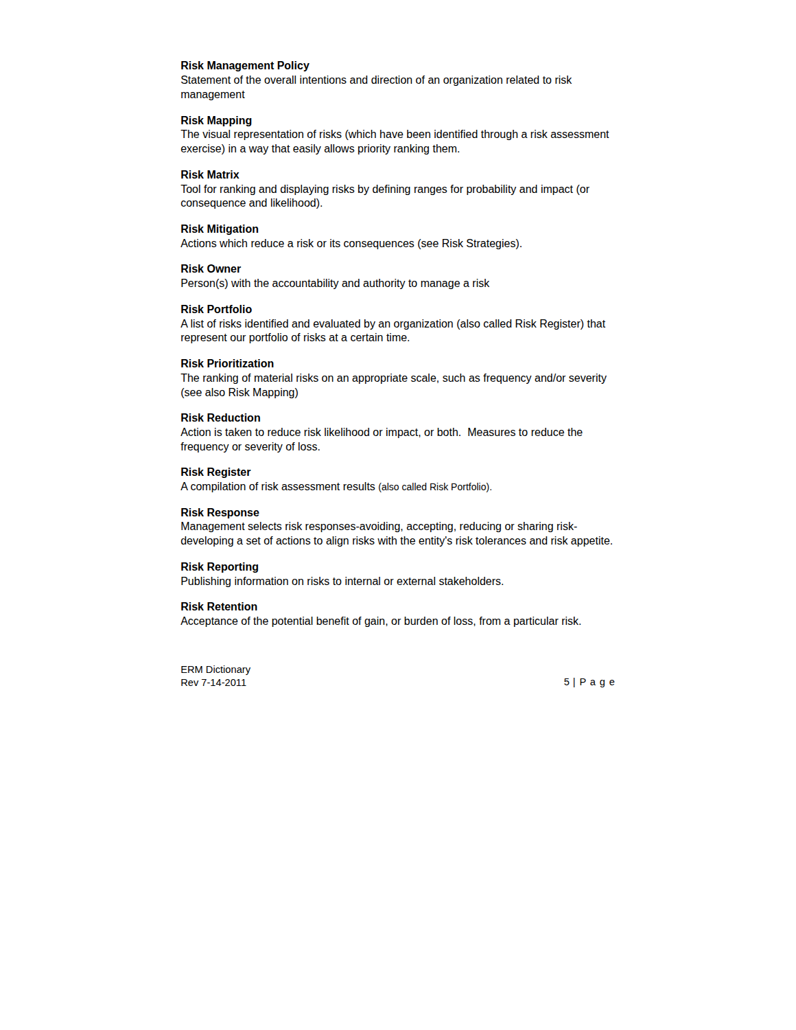Risk Management Policy
Statement of the overall intentions and direction of an organization related to risk management
Risk Mapping
The visual representation of risks (which have been identified through a risk assessment exercise) in a way that easily allows priority ranking them.
Risk Matrix
Tool for ranking and displaying risks by defining ranges for probability and impact (or consequence and likelihood).
Risk Mitigation
Actions which reduce a risk or its consequences (see Risk Strategies).
Risk Owner
Person(s) with the accountability and authority to manage a risk
Risk Portfolio
A list of risks identified and evaluated by an organization (also called Risk Register) that represent our portfolio of risks at a certain time.
Risk Prioritization
The ranking of material risks on an appropriate scale, such as frequency and/or severity (see also Risk Mapping)
Risk Reduction
Action is taken to reduce risk likelihood or impact, or both. Measures to reduce the frequency or severity of loss.
Risk Register
A compilation of risk assessment results (also called Risk Portfolio).
Risk Response
Management selects risk responses-avoiding, accepting, reducing or sharing risk-developing a set of actions to align risks with the entity's risk tolerances and risk appetite.
Risk Reporting
Publishing information on risks to internal or external stakeholders.
Risk Retention
Acceptance of the potential benefit of gain, or burden of loss, from a particular risk.
ERM Dictionary
Rev 7-14-2011
5 | P a g e